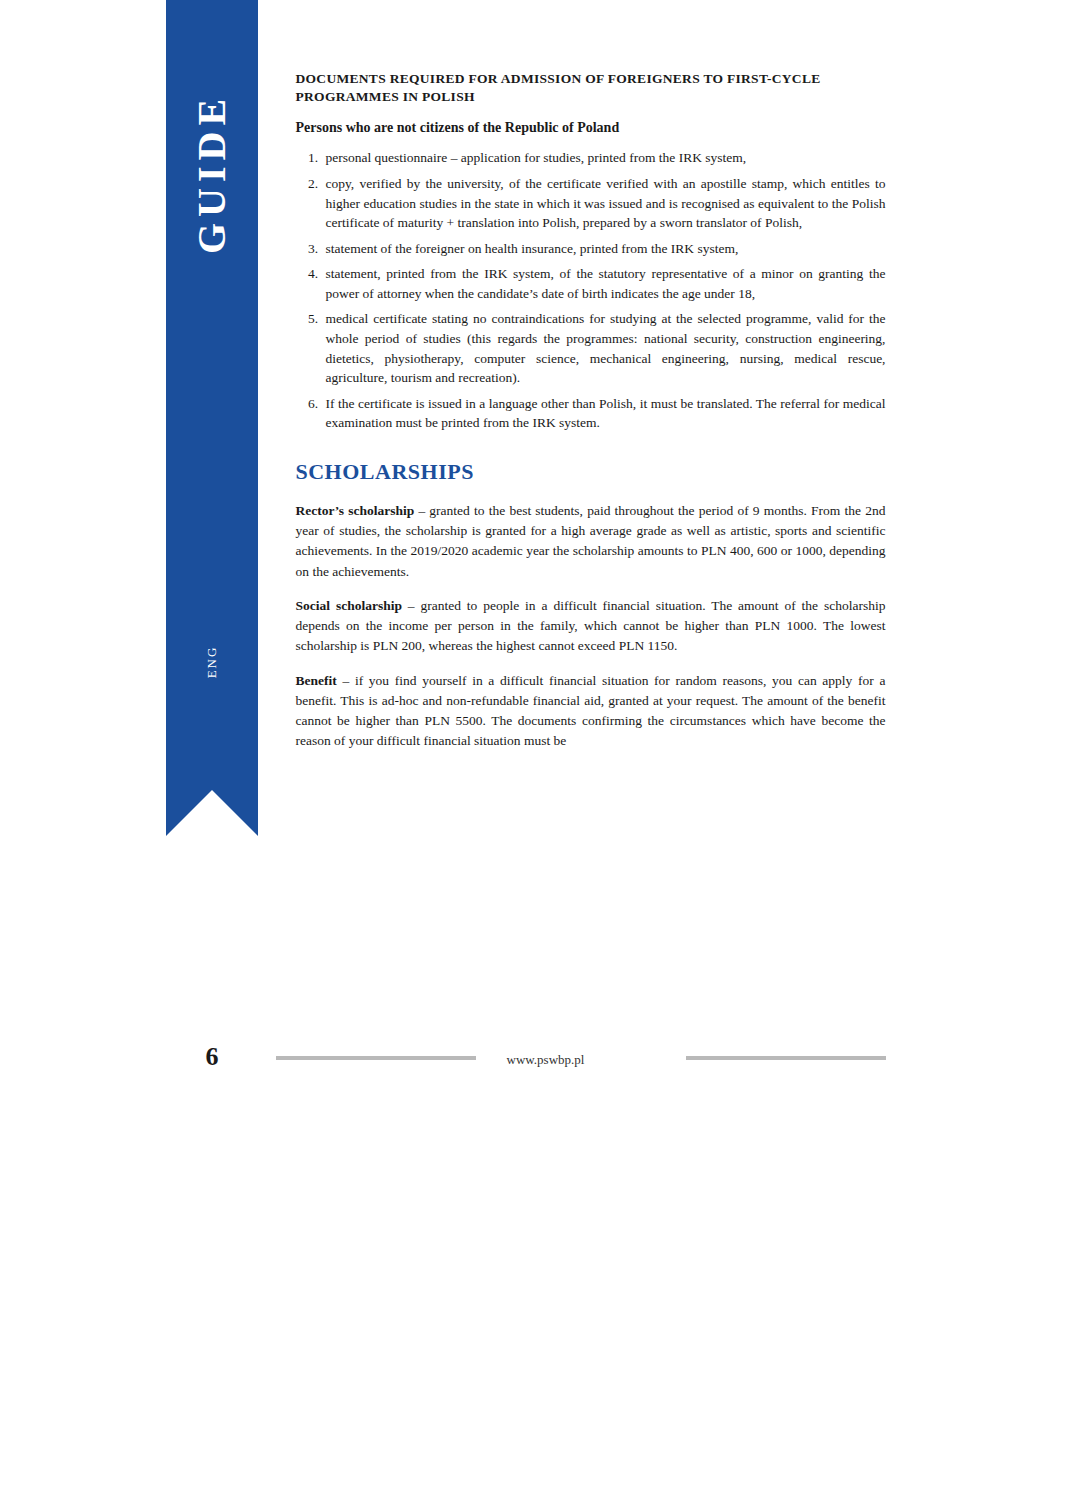GUIDE
ENG
Documents required for admission of foreigners to first-cycle programmes in Polish
Persons who are not citizens of the Republic of Poland
personal questionnaire – application for studies, printed from the IRK system,
copy, verified by the university, of the certificate verified with an apostille stamp, which entitles to higher education studies in the state in which it was issued and is recognised as equivalent to the Polish certificate of maturity + translation into Polish, prepared by a sworn translator of Polish,
statement of the foreigner on health insurance, printed from the IRK system,
statement, printed from the IRK system, of the statutory representative of a minor on granting the power of attorney when the candidate’s date of birth indicates the age under 18,
medical certificate stating no contraindications for studying at the selected programme, valid for the whole period of studies (this regards the programmes: national security, construction engineering, dietetics, physiotherapy, computer science, mechanical engineering, nursing, medical rescue, agriculture, tourism and recreation).
If the certificate is issued in a language other than Polish, it must be translated. The referral for medical examination must be printed from the IRK system.
SCHOLARSHIPS
Rector’s scholarship – granted to the best students, paid throughout the period of 9 months. From the 2nd year of studies, the scholarship is granted for a high average grade as well as artistic, sports and scientific achievements. In the 2019/2020 academic year the scholarship amounts to PLN 400, 600 or 1000, depending on the achievements.
Social scholarship – granted to people in a difficult financial situation. The amount of the scholarship depends on the income per person in the family, which cannot be higher than PLN 1000. The lowest scholarship is PLN 200, whereas the highest cannot exceed PLN 1150.
Benefit – if you find yourself in a difficult financial situation for random reasons, you can apply for a benefit. This is ad-hoc and non-refundable financial aid, granted at your request. The amount of the benefit cannot be higher than PLN 5500. The documents confirming the circumstances which have become the reason of your difficult financial situation must be
6
www.pswbp.pl